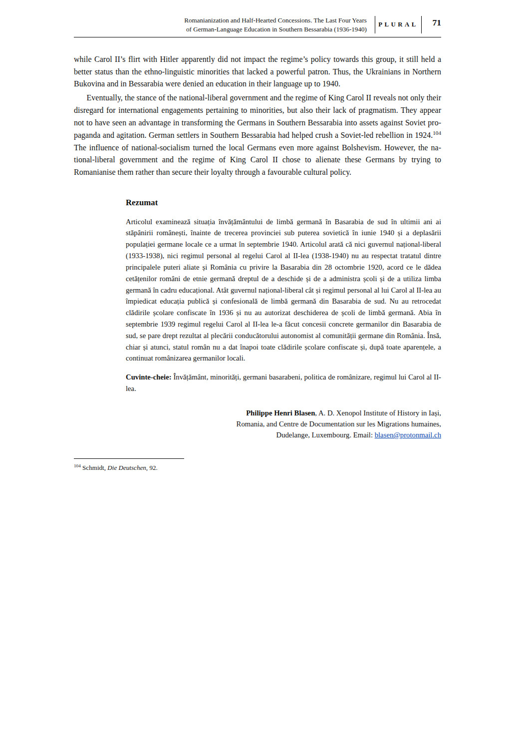Romanianization and Half-Hearted Concessions. The Last Four Years
of German-Language Education in Southern Bessarabia (1936-1940)
PLURAL
71
while Carol II’s flirt with Hitler apparently did not impact the regime’s policy towards this group, it still held a better status than the ethno-linguistic minorities that lacked a powerful patron. Thus, the Ukrainians in Northern Bukovina and in Bessarabia were denied an education in their language up to 1940.
Eventually, the stance of the national-liberal government and the regime of King Carol II reveals not only their disregard for international engagements pertaining to minorities, but also their lack of pragmatism. They appear not to have seen an advantage in transforming the Germans in Southern Bessarabia into assets against Soviet propaganda and agitation. German settlers in Southern Bessarabia had helped crush a Soviet-led rebellion in 1924.104 The influence of national-socialism turned the local Germans even more against Bolshevism. However, the national-liberal government and the regime of King Carol II chose to alienate these Germans by trying to Romanianise them rather than secure their loyalty through a favourable cultural policy.
Rezumat
Articolul examinează situația învățământului de limbă germană în Basarabia de sud în ultimii ani ai stăpânirii românești, înainte de trecerea provinciei sub puterea sovietică în iunie 1940 și a deplasării populației germane locale ce a urmat în septembrie 1940. Articolul arată că nici guvernul național-liberal (1933-1938), nici regimul personal al regelui Carol al II-lea (1938-1940) nu au respectat tratatul dintre principalele puteri aliate și România cu privire la Basarabia din 28 octombrie 1920, acord ce le dădea cetățenilor români de etnie germană dreptul de a deschide și de a administra școli și de a utiliza limba germană în cadru educațional. Atât guvernul național-liberal cât și regimul personal al lui Carol al II-lea au împiedicat educația publică și confesională de limbă germană din Basarabia de sud. Nu au retrocedat clădirile școlare confiscate în 1936 și nu au autorizat deschiderea de școli de limbă germană. Abia în septembrie 1939 regimul regelui Carol al II-lea le-a făcut concesii concrete germanilor din Basarabia de sud, se pare drept rezultat al plecării conducătorului autonomist al comunității germane din România. Însă, chiar și atunci, statul român nu a dat înapoi toate clădirile școlare confiscate și, după toate aparențele, a continuat românizarea germanilor locali.
Cuvinte-cheie: Învățământ, minorități, germani basarabeni, politica de românizare, regimul lui Carol al II-lea.
Philippe Henri Blasen, A. D. Xenopol Institute of History in Iași,
Romania, and Centre de Documentation sur les Migrations humaines,
Dudelange, Luxembourg. Email: blasen@protonmail.ch
104 Schmidt, Die Deutschen, 92.